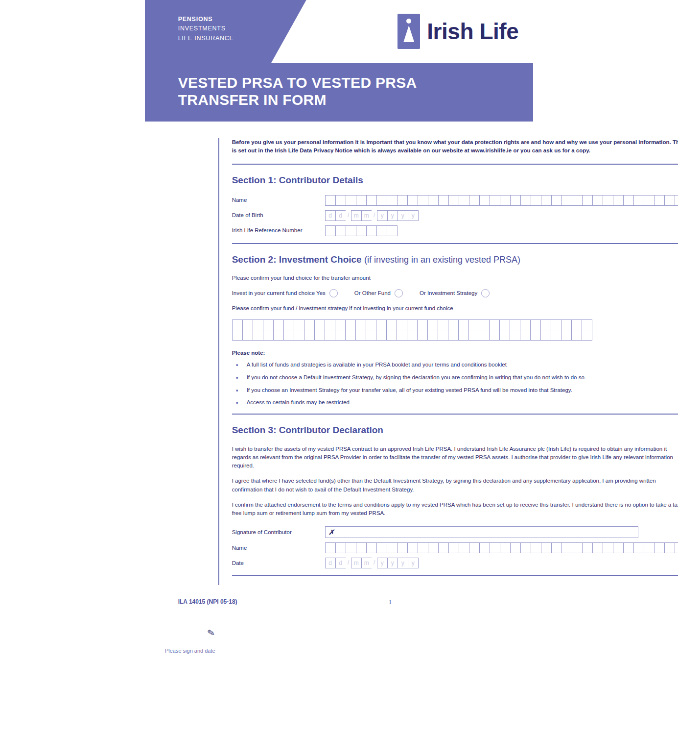PENSIONS
INVESTMENTS
LIFE INSURANCE
Irish Life
VESTED PRSA TO VESTED PRSA
TRANSFER IN FORM
✎ Please sign and date
Before you give us your personal information it is important that you know what your data protection rights are and how and why we use your personal information. This is set out in the Irish Life Data Privacy Notice which is always available on our website at www.irishlife.ie or you can ask us for a copy.
Section 1: Contributor Details
Name
Date of Birth
dd/mm/yyyy
Irish Life Reference Number
Section 2: Investment Choice (if investing in an existing vested PRSA)
Please confirm your fund choice for the transfer amount
Invest in your current fund choice Yes Or Other Fund Or Investment Strategy
Please confirm your fund / investment strategy if not investing in your current fund choice
Please note:
A full list of funds and strategies is available in your PRSA booklet and your terms and conditions booklet
If you do not choose a Default Investment Strategy, by signing the declaration you are confirming in writing that you do not wish to do so.
If you choose an Investment Strategy for your transfer value, all of your existing vested PRSA fund will be moved into that Strategy.
Access to certain funds may be restricted
Section 3: Contributor Declaration
I wish to transfer the assets of my vested PRSA contract to an approved Irish Life PRSA. I understand Irish Life Assurance plc (Irish Life) is required to obtain any information it regards as relevant from the original PRSA Provider in order to facilitate the transfer of my vested PRSA assets. I authorise that provider to give Irish Life any relevant information required.
I agree that where I have selected fund(s) other than the Default Investment Strategy, by signing this declaration and any supplementary application, I am providing written confirmation that I do not wish to avail of the Default Investment Strategy.
I confirm the attached endorsement to the terms and conditions apply to my vested PRSA which has been set up to receive this transfer. I understand there is no option to take a tax free lump sum or retirement lump sum from my vested PRSA.
Signature of Contributor
✗
Name
Date
dd/mm/yyyy
ILA 14015 (NPI 05-18)
1